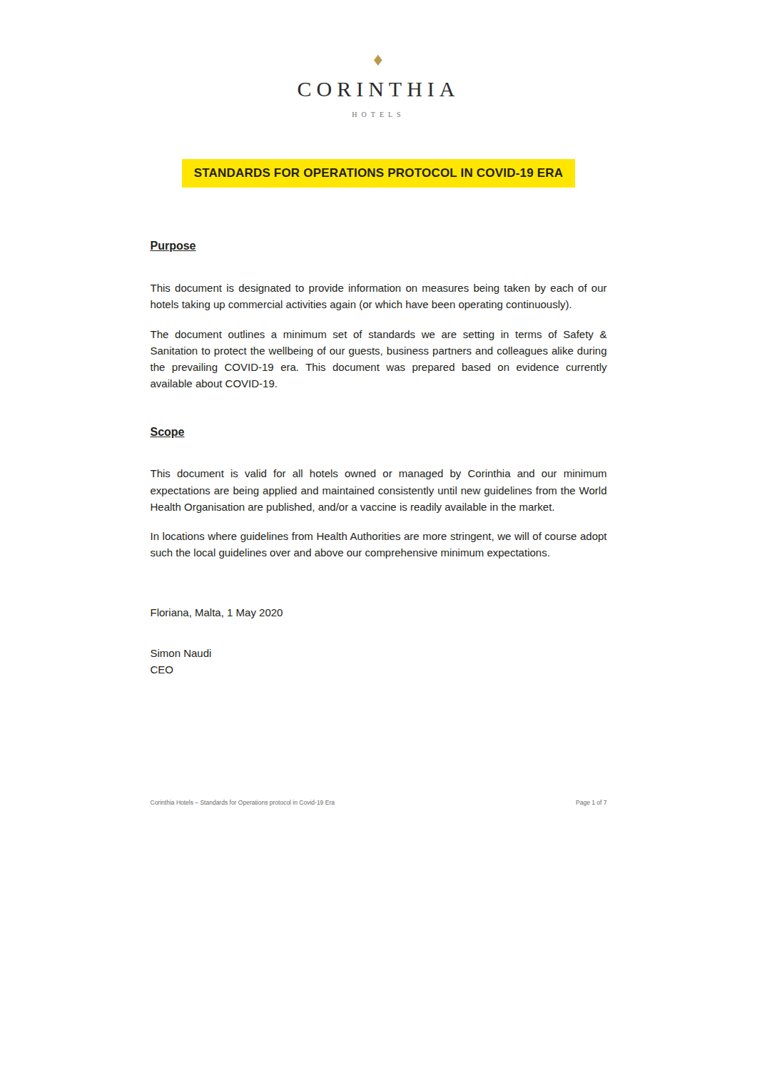♦
CORINTHIA
HOTELS
STANDARDS FOR OPERATIONS PROTOCOL IN COVID-19 ERA
Purpose
This document is designated to provide information on measures being taken by each of our hotels taking up commercial activities again (or which have been operating continuously).
The document outlines a minimum set of standards we are setting in terms of Safety & Sanitation to protect the wellbeing of our guests, business partners and colleagues alike during the prevailing COVID-19 era. This document was prepared based on evidence currently available about COVID-19.
Scope
This document is valid for all hotels owned or managed by Corinthia and our minimum expectations are being applied and maintained consistently until new guidelines from the World Health Organisation are published, and/or a vaccine is readily available in the market.
In locations where guidelines from Health Authorities are more stringent, we will of course adopt such the local guidelines over and above our comprehensive minimum expectations.
Floriana, Malta, 1 May 2020
Simon Naudi
CEO
Corinthia Hotels – Standards for Operations protocol in Covid-19 Era Page 1 of 7